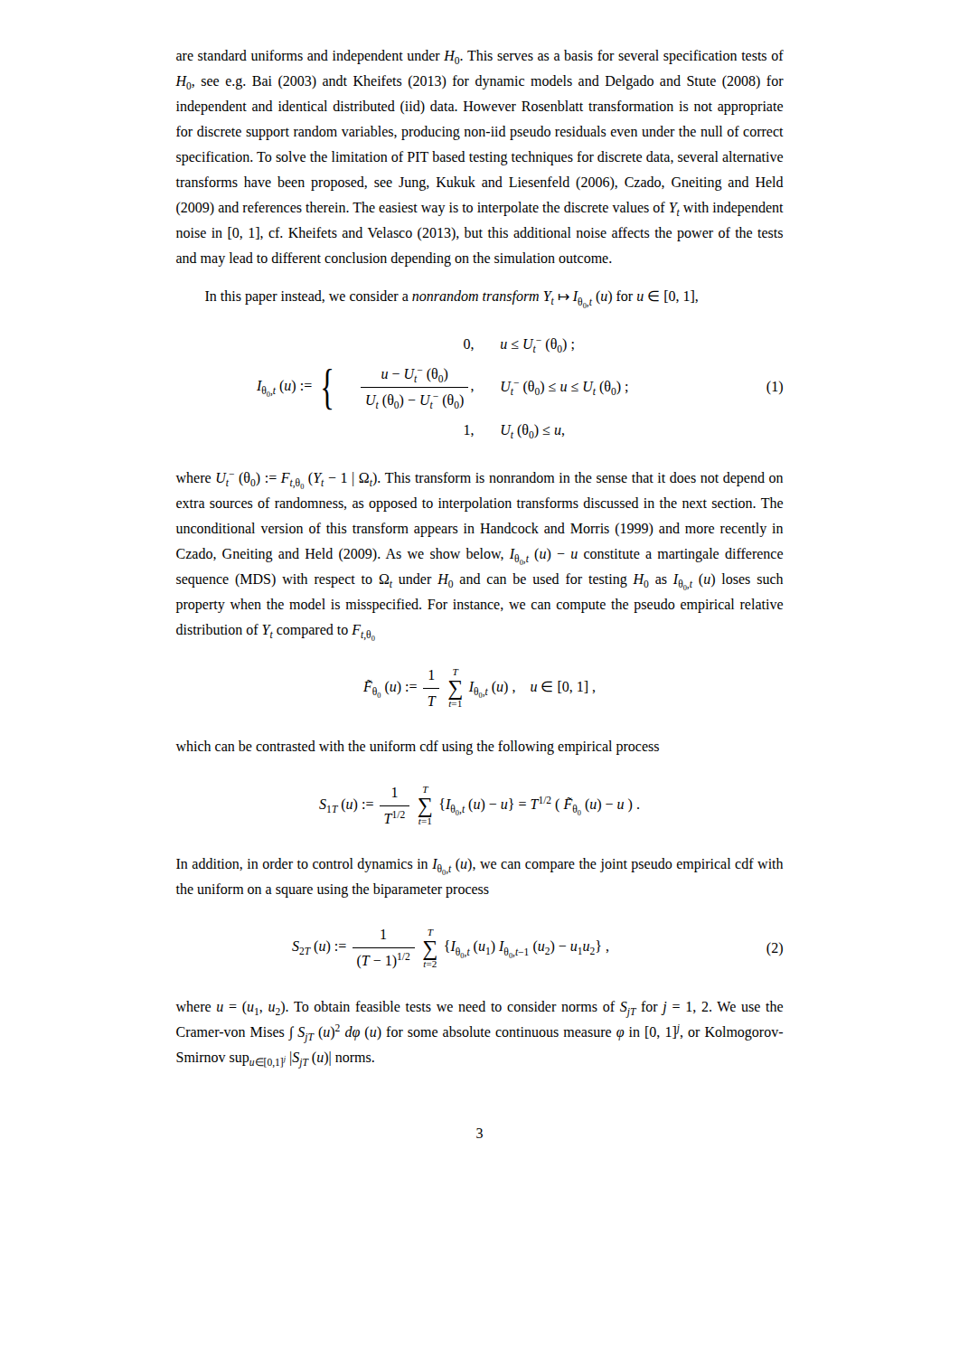are standard uniforms and independent under H0. This serves as a basis for several specification tests of H0, see e.g. Bai (2003) andt Kheifets (2013) for dynamic models and Delgado and Stute (2008) for independent and identical distributed (iid) data. However Rosenblatt transformation is not appropriate for discrete support random variables, producing non-iid pseudo residuals even under the null of correct specification. To solve the limitation of PIT based testing techniques for discrete data, several alternative transforms have been proposed, see Jung, Kukuk and Liesenfeld (2006), Czado, Gneiting and Held (2009) and references therein. The easiest way is to interpolate the discrete values of Yt with independent noise in [0, 1], cf. Kheifets and Velasco (2013), but this additional noise affects the power of the tests and may lead to different conclusion depending on the simulation outcome.
In this paper instead, we consider a nonrandom transform Yt ↦ Iθ0,t (u) for u ∈ [0, 1],
Iθ0,t (u) := {
| 0, | u ≤ U t − (θ 0 ) ; |
| u − U t − (θ 0 ) U t (θ 0 ) − U t − (θ 0 ) , | U t − (θ 0 ) ≤ u ≤ U t (θ 0 ) ; |
| 1, | U t (θ 0 ) ≤ u , |
(1)
where Ut− (θ0) := Ft,θ0 (Yt − 1 | Ωt). This transform is nonrandom in the sense that it does not depend on extra sources of randomness, as opposed to interpolation transforms discussed in the next section. The unconditional version of this transform appears in Handcock and Morris (1999) and more recently in Czado, Gneiting and Held (2009). As we show below, Iθ0,t (u) − u constitute a martingale difference sequence (MDS) with respect to Ωt under H0 and can be used for testing H0 as Iθ0,t (u) loses such property when the model is misspecified. For instance, we can compute the pseudo empirical relative distribution of Yt compared to Ft,θ0
F̃θ0 (u) := 1 T T ∑ t=1 Iθ0,t (u) , u ∈ [0, 1] ,
which can be contrasted with the uniform cdf using the following empirical process
S1T (u) := 1 T1/2 T ∑ t=1 {Iθ0,t (u) − u} = T1/2 ( F̃θ0 (u) − u ) .
In addition, in order to control dynamics in Iθ0,t (u), we can compare the joint pseudo empirical cdf with the uniform on a square using the biparameter process
S2T (u) := 1(T − 1)1/2 T ∑ t=2 {Iθ0,t (u1) Iθ0,t−1 (u2) − u1u2} ,
(2)
where u = (u1, u2). To obtain feasible tests we need to consider norms of SjT for j = 1, 2. We use the Cramer-von Mises ∫ SjT (u)2 dφ (u) for some absolute continuous measure φ in [0, 1]j, or Kolmogorov-Smirnov supu∈[0,1]j |SjT (u)| norms.
3